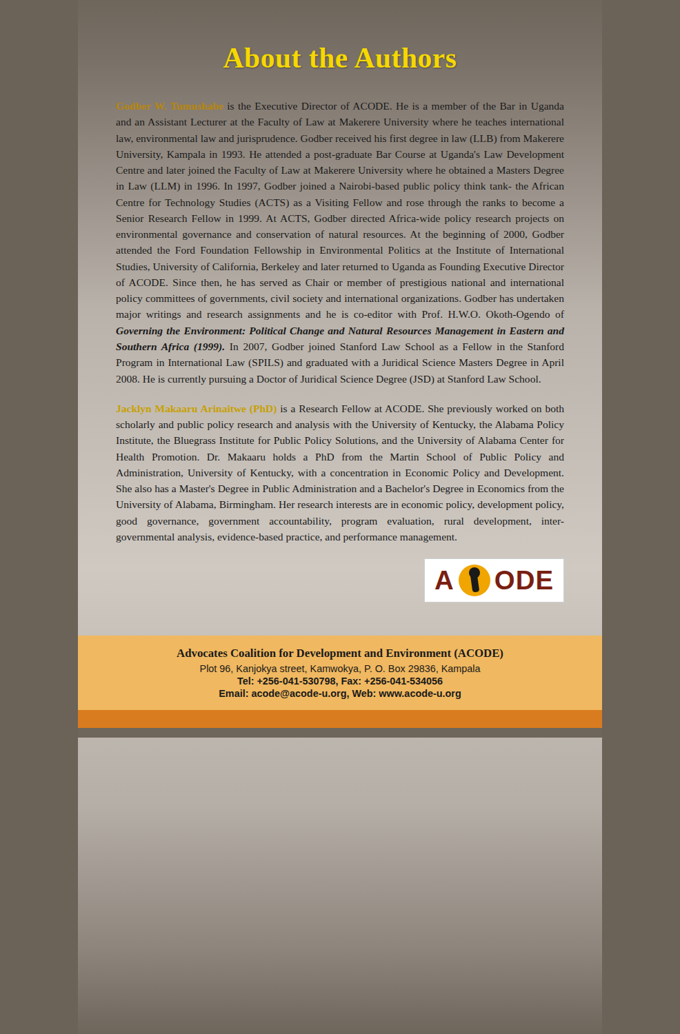About the Authors
Godber W. Tumushabe is the Executive Director of ACODE. He is a member of the Bar in Uganda and an Assistant Lecturer at the Faculty of Law at Makerere University where he teaches international law, environmental law and jurisprudence. Godber received his first degree in law (LLB) from Makerere University, Kampala in 1993. He attended a post-graduate Bar Course at Uganda's Law Development Centre and later joined the Faculty of Law at Makerere University where he obtained a Masters Degree in Law (LLM) in 1996. In 1997, Godber joined a Nairobi-based public policy think tank- the African Centre for Technology Studies (ACTS) as a Visiting Fellow and rose through the ranks to become a Senior Research Fellow in 1999. At ACTS, Godber directed Africa-wide policy research projects on environmental governance and conservation of natural resources. At the beginning of 2000, Godber attended the Ford Foundation Fellowship in Environmental Politics at the Institute of International Studies, University of California, Berkeley and later returned to Uganda as Founding Executive Director of ACODE. Since then, he has served as Chair or member of prestigious national and international policy committees of governments, civil society and international organizations. Godber has undertaken major writings and research assignments and he is co-editor with Prof. H.W.O. Okoth-Ogendo of Governing the Environment: Political Change and Natural Resources Management in Eastern and Southern Africa (1999). In 2007, Godber joined Stanford Law School as a Fellow in the Stanford Program in International Law (SPILS) and graduated with a Juridical Science Masters Degree in April 2008. He is currently pursuing a Doctor of Juridical Science Degree (JSD) at Stanford Law School.
Jacklyn Makaaru Arinaitwe (PhD) is a Research Fellow at ACODE. She previously worked on both scholarly and public policy research and analysis with the University of Kentucky, the Alabama Policy Institute, the Bluegrass Institute for Public Policy Solutions, and the University of Alabama Center for Health Promotion. Dr. Makaaru holds a PhD from the Martin School of Public Policy and Administration, University of Kentucky, with a concentration in Economic Policy and Development. She also has a Master's Degree in Public Administration and a Bachelor's Degree in Economics from the University of Alabama, Birmingham. Her research interests are in economic policy, development policy, good governance, government accountability, program evaluation, rural development, inter-governmental analysis, evidence-based practice, and performance management.
A ODE
Advocates Coalition for Development and Environment (ACODE)
Plot 96, Kanjokya street, Kamwokya, P. O. Box 29836, Kampala
Tel: +256-041-530798, Fax: +256-041-534056
Email: acode@acode-u.org, Web: www.acode-u.org